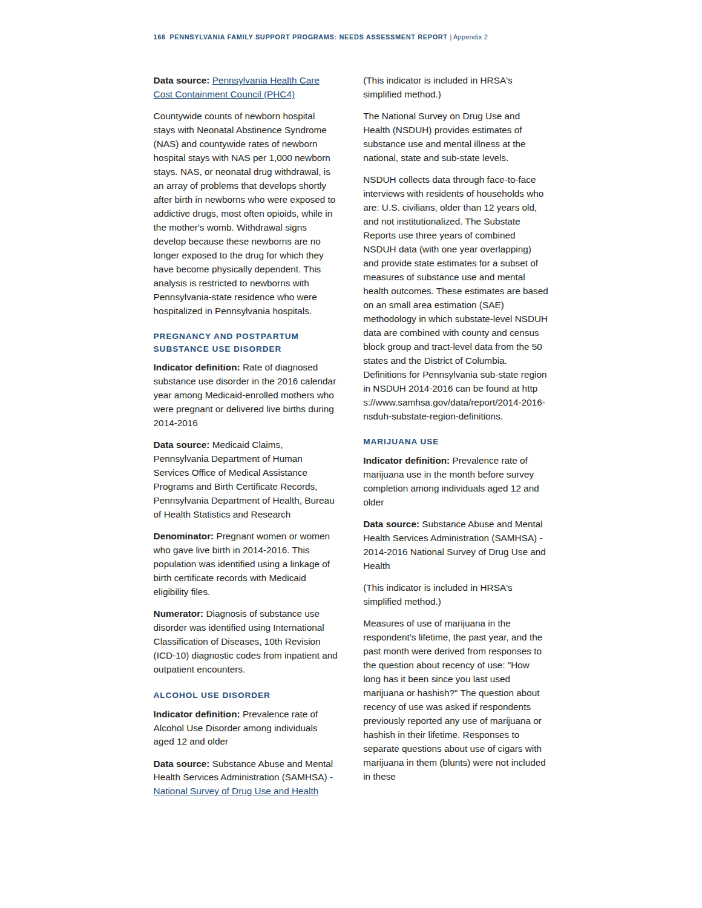166 Pennsylvania Family Support Programs: Needs Assessment Report | Appendix 2
Data source: Pennsylvania Health Care Cost Containment Council (PHC4)
Countywide counts of newborn hospital stays with Neonatal Abstinence Syndrome (NAS) and countywide rates of newborn hospital stays with NAS per 1,000 newborn stays. NAS, or neonatal drug withdrawal, is an array of problems that develops shortly after birth in newborns who were exposed to addictive drugs, most often opioids, while in the mother's womb. Withdrawal signs develop because these newborns are no longer exposed to the drug for which they have become physically dependent. This analysis is restricted to newborns with Pennsylvania-state residence who were hospitalized in Pennsylvania hospitals.
Pregnancy and Postpartum Substance Use Disorder
Indicator definition: Rate of diagnosed substance use disorder in the 2016 calendar year among Medicaid-enrolled mothers who were pregnant or delivered live births during 2014-2016
Data source: Medicaid Claims, Pennsylvania Department of Human Services Office of Medical Assistance Programs and Birth Certificate Records, Pennsylvania Department of Health, Bureau of Health Statistics and Research
Denominator: Pregnant women or women who gave live birth in 2014-2016. This population was identified using a linkage of birth certificate records with Medicaid eligibility files.
Numerator: Diagnosis of substance use disorder was identified using International Classification of Diseases, 10th Revision (ICD-10) diagnostic codes from inpatient and outpatient encounters.
Alcohol Use Disorder
Indicator definition: Prevalence rate of Alcohol Use Disorder among individuals aged 12 and older
Data source: Substance Abuse and Mental Health Services Administration (SAMHSA) - National Survey of Drug Use and Health
(This indicator is included in HRSA's simplified method.)
The National Survey on Drug Use and Health (NSDUH) provides estimates of substance use and mental illness at the national, state and sub-state levels.
NSDUH collects data through face-to-face interviews with residents of households who are: U.S. civilians, older than 12 years old, and not institutionalized. The Substate Reports use three years of combined NSDUH data (with one year overlapping) and provide state estimates for a subset of measures of substance use and mental health outcomes. These estimates are based on an small area estimation (SAE) methodology in which substate-level NSDUH data are combined with county and census block group and tract-level data from the 50 states and the District of Columbia. Definitions for Pennsylvania sub-state region in NSDUH 2014-2016 can be found at https://www.samhsa.gov/data/report/2014-2016-nsduh-substate-region-definitions.
Marijuana Use
Indicator definition: Prevalence rate of marijuana use in the month before survey completion among individuals aged 12 and older
Data source: Substance Abuse and Mental Health Services Administration (SAMHSA) - 2014-2016 National Survey of Drug Use and Health
(This indicator is included in HRSA's simplified method.)
Measures of use of marijuana in the respondent's lifetime, the past year, and the past month were derived from responses to the question about recency of use: "How long has it been since you last used marijuana or hashish?" The question about recency of use was asked if respondents previously reported any use of marijuana or hashish in their lifetime. Responses to separate questions about use of cigars with marijuana in them (blunts) were not included in these